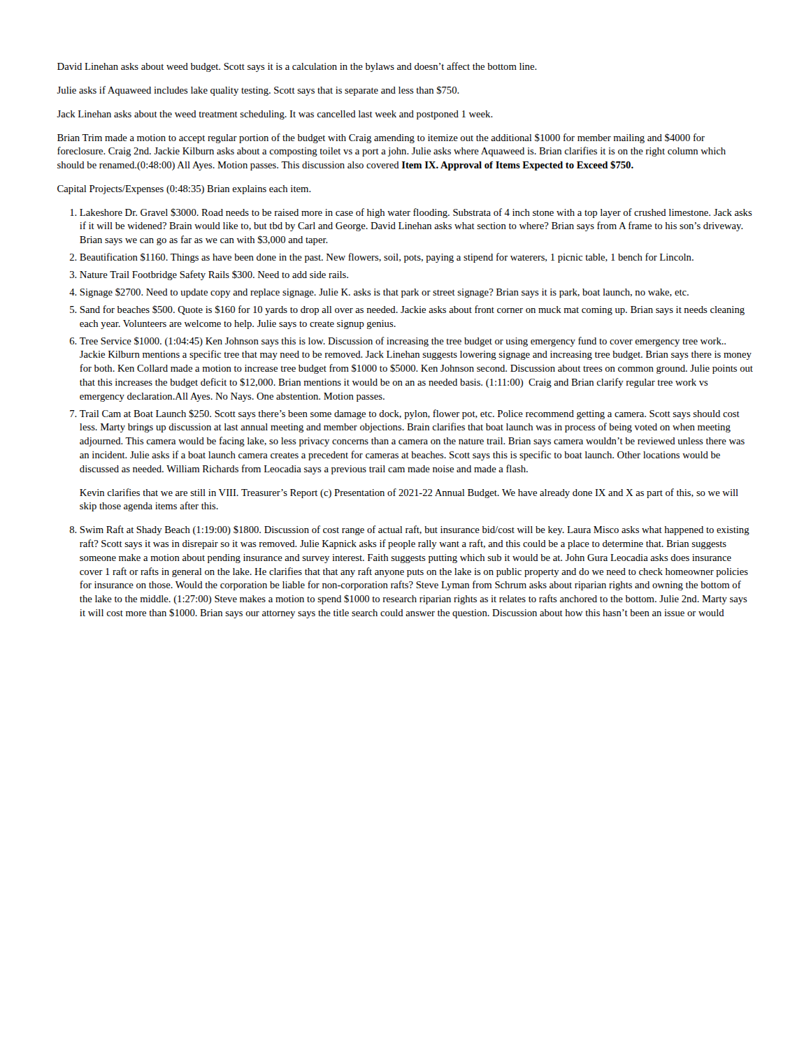David Linehan asks about weed budget. Scott says it is a calculation in the bylaws and doesn’t affect the bottom line.
Julie asks if Aquaweed includes lake quality testing. Scott says that is separate and less than $750.
Jack Linehan asks about the weed treatment scheduling. It was cancelled last week and postponed 1 week.
Brian Trim made a motion to accept regular portion of the budget with Craig amending to itemize out the additional $1000 for member mailing and $4000 for foreclosure. Craig 2nd. Jackie Kilburn asks about a composting toilet vs a port a john. Julie asks where Aquaweed is. Brian clarifies it is on the right column which should be renamed.(0:48:00) All Ayes. Motion passes. This discussion also covered Item IX. Approval of Items Expected to Exceed $750.
Capital Projects/Expenses (0:48:35) Brian explains each item.
Lakeshore Dr. Gravel $3000. Road needs to be raised more in case of high water flooding. Substrata of 4 inch stone with a top layer of crushed limestone. Jack asks if it will be widened? Brain would like to, but tbd by Carl and George. David Linehan asks what section to where? Brian says from A frame to his son’s driveway. Brian says we can go as far as we can with $3,000 and taper.
Beautification $1160. Things as have been done in the past. New flowers, soil, pots, paying a stipend for waterers, 1 picnic table, 1 bench for Lincoln.
Nature Trail Footbridge Safety Rails $300. Need to add side rails.
Signage $2700. Need to update copy and replace signage. Julie K. asks is that park or street signage? Brian says it is park, boat launch, no wake, etc.
Sand for beaches $500. Quote is $160 for 10 yards to drop all over as needed. Jackie asks about front corner on muck mat coming up. Brian says it needs cleaning each year. Volunteers are welcome to help. Julie says to create signup genius.
Tree Service $1000. (1:04:45) Ken Johnson says this is low. Discussion of increasing the tree budget or using emergency fund to cover emergency tree work.. Jackie Kilburn mentions a specific tree that may need to be removed. Jack Linehan suggests lowering signage and increasing tree budget. Brian says there is money for both. Ken Collard made a motion to increase tree budget from $1000 to $5000. Ken Johnson second. Discussion about trees on common ground. Julie points out that this increases the budget deficit to $12,000. Brian mentions it would be on an as needed basis. (1:11:00) Craig and Brian clarify regular tree work vs emergency declaration.All Ayes. No Nays. One abstention. Motion passes.
Trail Cam at Boat Launch $250. Scott says there’s been some damage to dock, pylon, flower pot, etc. Police recommend getting a camera. Scott says should cost less. Marty brings up discussion at last annual meeting and member objections. Brain clarifies that boat launch was in process of being voted on when meeting adjourned. This camera would be facing lake, so less privacy concerns than a camera on the nature trail. Brian says camera wouldn’t be reviewed unless there was an incident. Julie asks if a boat launch camera creates a precedent for cameras at beaches. Scott says this is specific to boat launch. Other locations would be discussed as needed. William Richards from Leocadia says a previous trail cam made noise and made a flash.
Kevin clarifies that we are still in VIII. Treasurer’s Report (c) Presentation of 2021-22 Annual Budget. We have already done IX and X as part of this, so we will skip those agenda items after this.
Swim Raft at Shady Beach (1:19:00) $1800. Discussion of cost range of actual raft, but insurance bid/cost will be key. Laura Misco asks what happened to existing raft? Scott says it was in disrepair so it was removed. Julie Kapnick asks if people rally want a raft, and this could be a place to determine that. Brian suggests someone make a motion about pending insurance and survey interest. Faith suggests putting which sub it would be at. John Gura Leocadia asks does insurance cover 1 raft or rafts in general on the lake. He clarifies that that any raft anyone puts on the lake is on public property and do we need to check homeowner policies for insurance on those. Would the corporation be liable for non-corporation rafts? Steve Lyman from Schrum asks about riparian rights and owning the bottom of the lake to the middle. (1:27:00) Steve makes a motion to spend $1000 to research riparian rights as it relates to rafts anchored to the bottom. Julie 2nd. Marty says it will cost more than $1000. Brian says our attorney says the title search could answer the question. Discussion about how this hasn’t been an issue or would